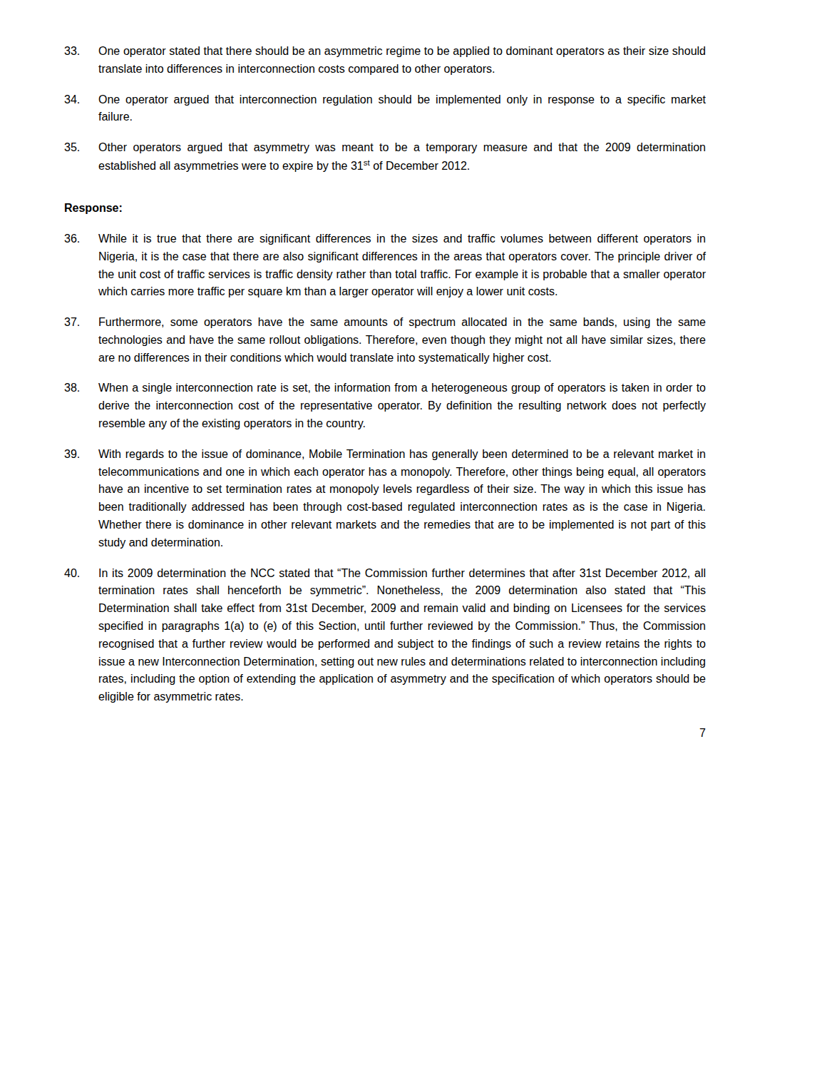33. One operator stated that there should be an asymmetric regime to be applied to dominant operators as their size should translate into differences in interconnection costs compared to other operators.
34. One operator argued that interconnection regulation should be implemented only in response to a specific market failure.
35. Other operators argued that asymmetry was meant to be a temporary measure and that the 2009 determination established all asymmetries were to expire by the 31st of December 2012.
Response:
36. While it is true that there are significant differences in the sizes and traffic volumes between different operators in Nigeria, it is the case that there are also significant differences in the areas that operators cover. The principle driver of the unit cost of traffic services is traffic density rather than total traffic. For example it is probable that a smaller operator which carries more traffic per square km than a larger operator will enjoy a lower unit costs.
37. Furthermore, some operators have the same amounts of spectrum allocated in the same bands, using the same technologies and have the same rollout obligations. Therefore, even though they might not all have similar sizes, there are no differences in their conditions which would translate into systematically higher cost.
38. When a single interconnection rate is set, the information from a heterogeneous group of operators is taken in order to derive the interconnection cost of the representative operator. By definition the resulting network does not perfectly resemble any of the existing operators in the country.
39. With regards to the issue of dominance, Mobile Termination has generally been determined to be a relevant market in telecommunications and one in which each operator has a monopoly. Therefore, other things being equal, all operators have an incentive to set termination rates at monopoly levels regardless of their size. The way in which this issue has been traditionally addressed has been through cost-based regulated interconnection rates as is the case in Nigeria. Whether there is dominance in other relevant markets and the remedies that are to be implemented is not part of this study and determination.
40. In its 2009 determination the NCC stated that “The Commission further determines that after 31st December 2012, all termination rates shall henceforth be symmetric”. Nonetheless, the 2009 determination also stated that “This Determination shall take effect from 31st December, 2009 and remain valid and binding on Licensees for the services specified in paragraphs 1(a) to (e) of this Section, until further reviewed by the Commission.” Thus, the Commission recognised that a further review would be performed and subject to the findings of such a review retains the rights to issue a new Interconnection Determination, setting out new rules and determinations related to interconnection including rates, including the option of extending the application of asymmetry and the specification of which operators should be eligible for asymmetric rates.
7